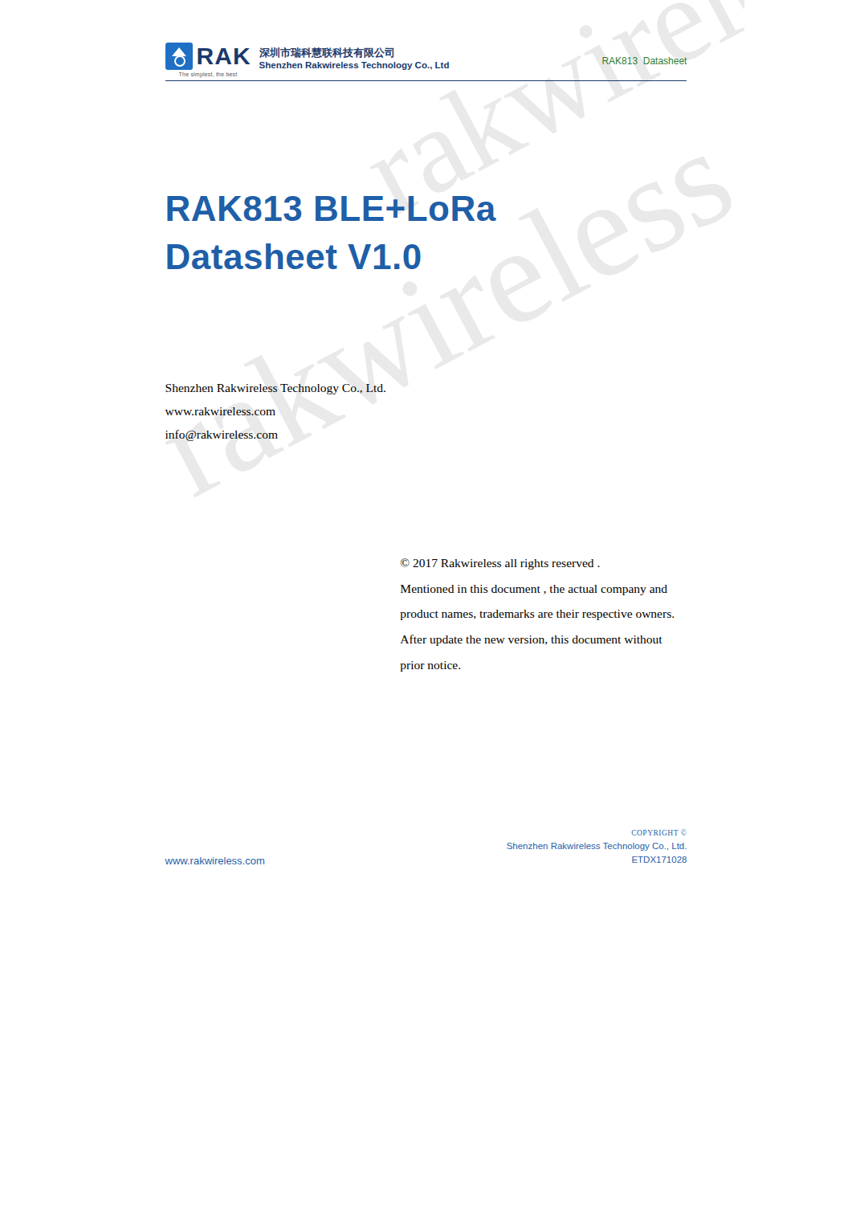rakwireless rakwireless
RAK
The simplest, the best
深圳市瑞科慧联科技有限公司
Shenzhen Rakwireless Technology Co., Ltd
RAK813 Datasheet
RAK813 BLE+LoRa
Datasheet V1.0
Shenzhen Rakwireless Technology Co., Ltd.
www.rakwireless.com
info@rakwireless.com
© 2017 Rakwireless all rights reserved .
Mentioned in this document , the actual company and
product names, trademarks are their respective owners.
After update the new version, this document without
prior notice.
www.rakwireless.com
COPYRIGHT ©
Shenzhen Rakwireless Technology Co., Ltd.
ETDX171028